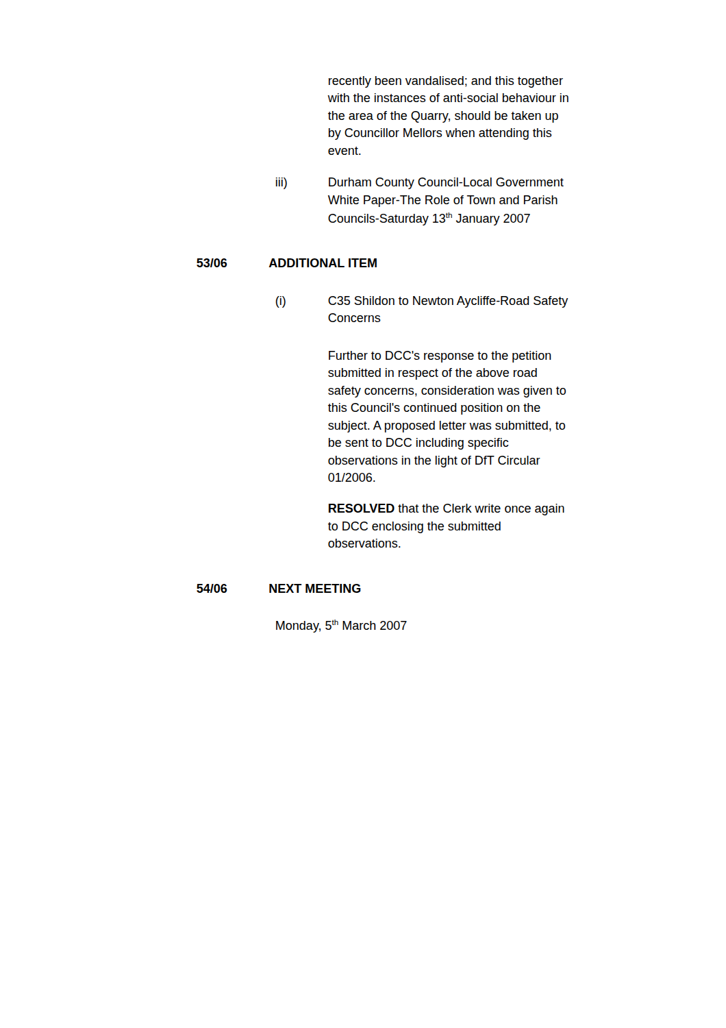recently been vandalised; and this together with the instances of anti-social behaviour in the area of the Quarry, should be taken up by Councillor Mellors when attending this event.
iii)
Durham County Council-Local Government White Paper-The Role of Town and Parish Councils-Saturday 13th January 2007
53/06
ADDITIONAL ITEM
(i)
C35 Shildon to Newton Aycliffe-Road Safety Concerns
Further to DCC's response to the petition submitted in respect of the above road safety concerns, consideration was given to this Council's continued position on the subject. A proposed letter was submitted, to be sent to DCC including specific observations in the light of DfT Circular 01/2006.
RESOLVED that the Clerk write once again to DCC enclosing the submitted observations.
54/06
NEXT MEETING
Monday, 5th March 2007